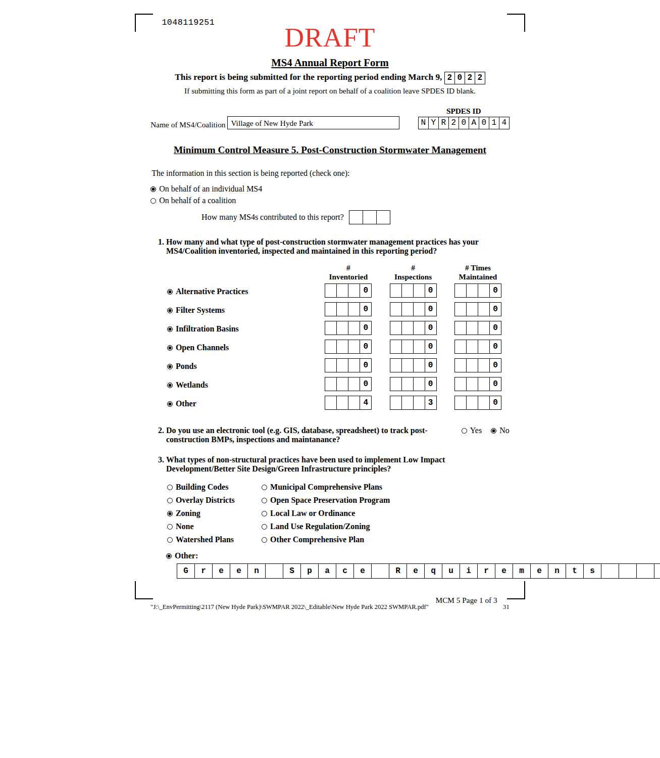1048119251
DRAFT
MS4 Annual Report Form
This report is being submitted for the reporting period ending March 9, 2022
If submitting this form as part of a joint report on behalf of a coalition leave SPDES ID blank.
Name of MS4/Coalition
Village of New Hyde Park
SPDES ID
NYR 20 A 014
Minimum Control Measure 5. Post-Construction Stormwater Management
The information in this section is being reported (check one):
On behalf of an individual MS4
On behalf of a coalition
How many MS4s contributed to this report?
How many and what type of post-construction stormwater management practices has your MS4/Coalition inventoried, inspected and maintained in this reporting period?
| | # Inventoried | # Inspections | # Times Maintained |
| --- | --- | --- | --- |
| Alternative Practices | 0 | 0 | 0 |
| Filter Systems | 0 | 0 | 0 |
| Infiltration Basins | 0 | 0 | 0 |
| Open Channels | 0 | 0 | 0 |
| Ponds | 0 | 0 | 0 |
| Wetlands | 0 | 0 | 0 |
| Other | 4 | 3 | 0 |
Yes No Do you use an electronic tool (e.g. GIS, database, spreadsheet) to track post-construction BMPs, inspections and maintanance?
What types of non-structural practices have been used to implement Low Impact Development/Better Site Design/Green Infrastructure principles?
| Building Codes | Municipal Comprehensive Plans |
| Overlay Districts | Open Space Preservation Program |
| Zoning | Local Law or Ordinance |
| None | Land Use Regulation/Zoning |
| Watershed Plans | Other Comprehensive Plan |
Other:
Green Space Requirements
MCM 5 Page 1 of 3
"J:\_EnvPermitting\2117 (New Hyde Park)\SWMPAR 2022\_Editable\New Hyde Park 2022 SWMPAR.pdf" 31